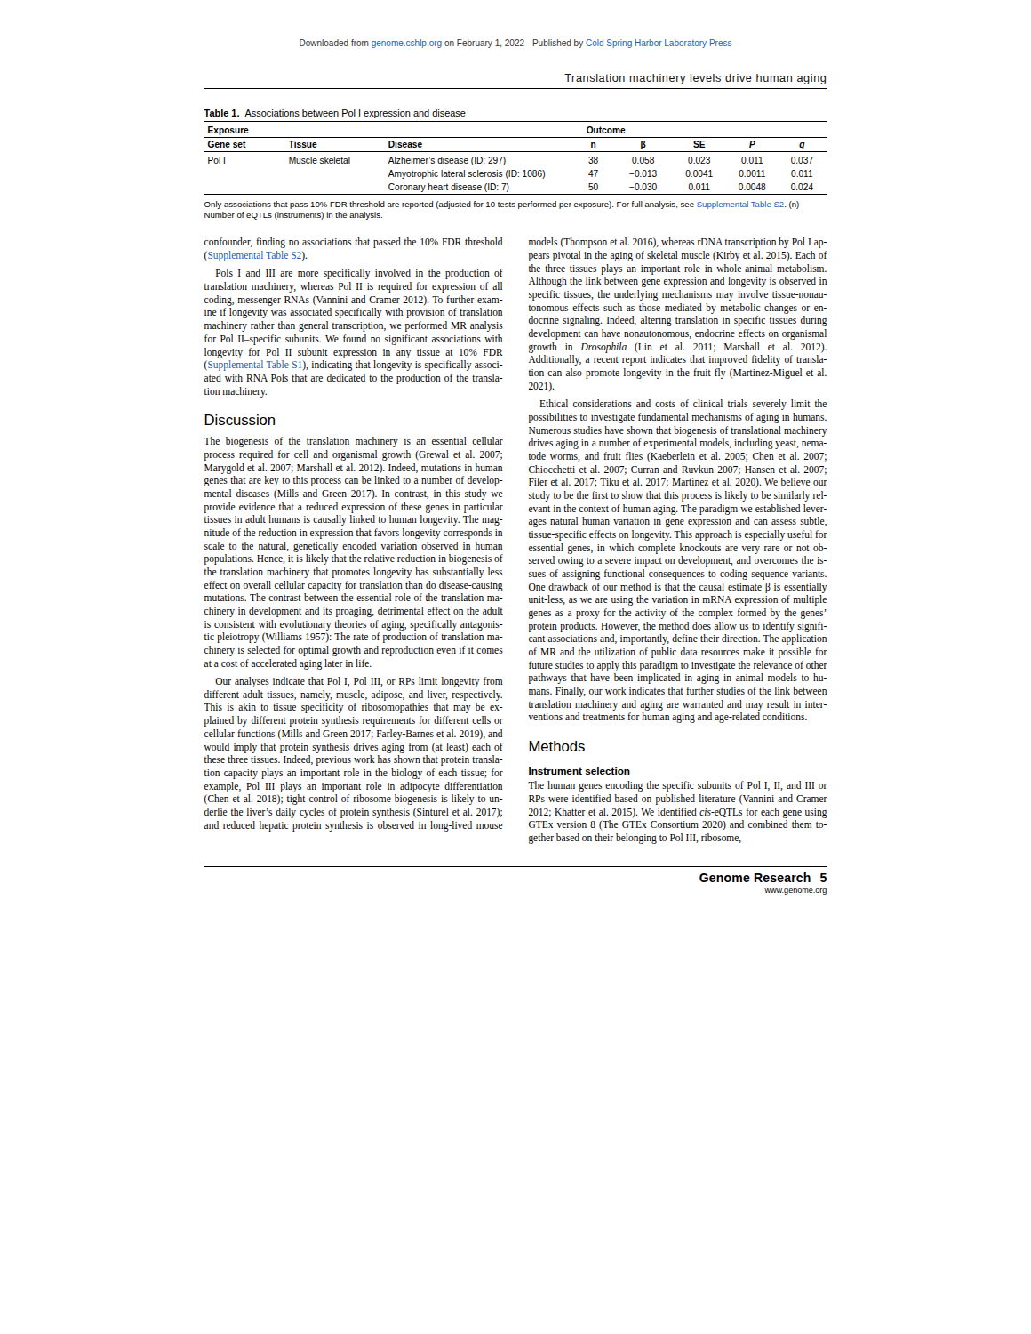Downloaded from genome.cshlp.org on February 1, 2022 - Published by Cold Spring Harbor Laboratory Press
Translation machinery levels drive human aging
Table 1. Associations between Pol I expression and disease
| Exposure | Outcome |
| --- | --- |
| Gene set | Tissue | Disease | n | β | SE | P | q |
| Pol I | Muscle skeletal | Alzheimer’s disease (ID: 297) | 38 | 0.058 | 0.023 | 0.011 | 0.037 |
| | | Amyotrophic lateral sclerosis (ID: 1086) | 47 | −0.013 | 0.0041 | 0.0011 | 0.011 |
| | | Coronary heart disease (ID: 7) | 50 | −0.030 | 0.011 | 0.0048 | 0.024 |
Only associations that pass 10% FDR threshold are reported (adjusted for 10 tests performed per exposure). For full analysis, see Supplemental Table S2. (n) Number of eQTLs (instruments) in the analysis.
confounder, finding no associations that passed the 10% FDR threshold (Supplemental Table S2).
Pols I and III are more specifically involved in the production of translation machinery, whereas Pol II is required for expression of all coding, messenger RNAs (Vannini and Cramer 2012). To further examine if longevity was associated specifically with provision of translation machinery rather than general transcription, we performed MR analysis for Pol II–specific subunits. We found no significant associations with longevity for Pol II subunit expression in any tissue at 10% FDR (Supplemental Table S1), indicating that longevity is specifically associated with RNA Pols that are dedicated to the production of the translation machinery.
Discussion
The biogenesis of the translation machinery is an essential cellular process required for cell and organismal growth (Grewal et al. 2007; Marygold et al. 2007; Marshall et al. 2012). Indeed, mutations in human genes that are key to this process can be linked to a number of developmental diseases (Mills and Green 2017). In contrast, in this study we provide evidence that a reduced expression of these genes in particular tissues in adult humans is causally linked to human longevity. The magnitude of the reduction in expression that favors longevity corresponds in scale to the natural, genetically encoded variation observed in human populations. Hence, it is likely that the relative reduction in biogenesis of the translation machinery that promotes longevity has substantially less effect on overall cellular capacity for translation than do disease-causing mutations. The contrast between the essential role of the translation machinery in development and its proaging, detrimental effect on the adult is consistent with evolutionary theories of aging, specifically antagonistic pleiotropy (Williams 1957): The rate of production of translation machinery is selected for optimal growth and reproduction even if it comes at a cost of accelerated aging later in life.
Our analyses indicate that Pol I, Pol III, or RPs limit longevity from different adult tissues, namely, muscle, adipose, and liver, respectively. This is akin to tissue specificity of ribosomopathies that may be explained by different protein synthesis requirements for different cells or cellular functions (Mills and Green 2017; Farley-Barnes et al. 2019), and would imply that protein synthesis drives aging from (at least) each of these three tissues. Indeed, previous work has shown that protein translation capacity plays an important role in the biology of each tissue; for example, Pol III plays an important role in adipocyte differentiation (Chen et al. 2018); tight control of ribosome biogenesis is likely to underlie the liver’s daily cycles of protein synthesis (Sinturel et al. 2017); and reduced hepatic protein synthesis is observed in long-lived mouse models (Thompson et al. 2016), whereas rDNA transcription by Pol I appears pivotal in the aging of skeletal muscle (Kirby et al. 2015). Each of the three tissues plays an important role in whole-animal metabolism. Although the link between gene expression and longevity is observed in specific tissues, the underlying mechanisms may involve tissue-nonautonomous effects such as those mediated by metabolic changes or endocrine signaling. Indeed, altering translation in specific tissues during development can have nonautonomous, endocrine effects on organismal growth in Drosophila (Lin et al. 2011; Marshall et al. 2012). Additionally, a recent report indicates that improved fidelity of translation can also promote longevity in the fruit fly (Martinez-Miguel et al. 2021).
Ethical considerations and costs of clinical trials severely limit the possibilities to investigate fundamental mechanisms of aging in humans. Numerous studies have shown that biogenesis of translational machinery drives aging in a number of experimental models, including yeast, nematode worms, and fruit flies (Kaeberlein et al. 2005; Chen et al. 2007; Chiocchetti et al. 2007; Curran and Ruvkun 2007; Hansen et al. 2007; Filer et al. 2017; Tiku et al. 2017; Martínez et al. 2020). We believe our study to be the first to show that this process is likely to be similarly relevant in the context of human aging. The paradigm we established leverages natural human variation in gene expression and can assess subtle, tissue-specific effects on longevity. This approach is especially useful for essential genes, in which complete knockouts are very rare or not observed owing to a severe impact on development, and overcomes the issues of assigning functional consequences to coding sequence variants. One drawback of our method is that the causal estimate β is essentially unit-less, as we are using the variation in mRNA expression of multiple genes as a proxy for the activity of the complex formed by the genes’ protein products. However, the method does allow us to identify significant associations and, importantly, define their direction. The application of MR and the utilization of public data resources make it possible for future studies to apply this paradigm to investigate the relevance of other pathways that have been implicated in aging in animal models to humans. Finally, our work indicates that further studies of the link between translation machinery and aging are warranted and may result in interventions and treatments for human aging and age-related conditions.
Methods
Instrument selection
The human genes encoding the specific subunits of Pol I, II, and III or RPs were identified based on published literature (Vannini and Cramer 2012; Khatter et al. 2015). We identified cis-eQTLs for each gene using GTEx version 8 (The GTEx Consortium 2020) and combined them together based on their belonging to Pol III, ribosome,
Genome Research
5
www.genome.org